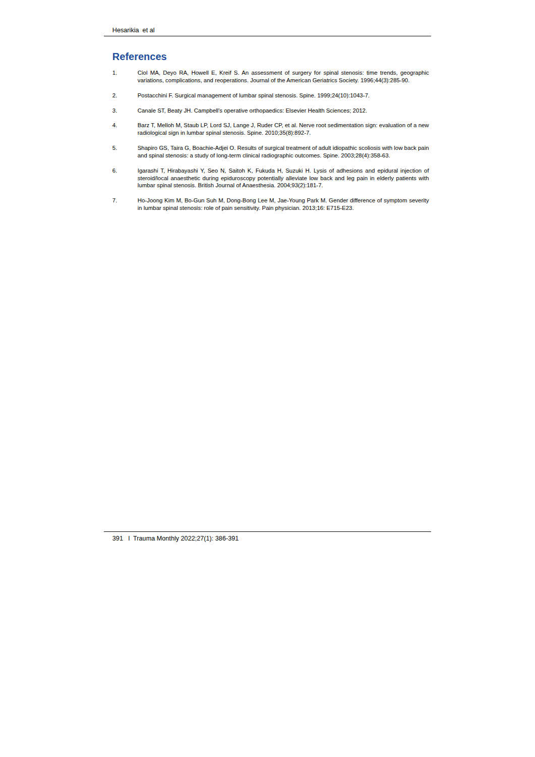Hesarikia et al
References
1. Ciol MA, Deyo RA, Howell E, Kreif S. An assessment of surgery for spinal stenosis: time trends, geographic variations, complications, and reoperations. Journal of the American Geriatrics Society. 1996;44(3):285-90.
2. Postacchini F. Surgical management of lumbar spinal stenosis. Spine. 1999;24(10):1043-7.
3. Canale ST, Beaty JH. Campbell's operative orthopaedics: Elsevier Health Sciences; 2012.
4. Barz T, Melloh M, Staub LP, Lord SJ, Lange J, Ruder CP, et al. Nerve root sedimentation sign: evaluation of a new radiological sign in lumbar spinal stenosis. Spine. 2010;35(8):892-7.
5. Shapiro GS, Taira G, Boachie-Adjei O. Results of surgical treatment of adult idiopathic scoliosis with low back pain and spinal stenosis: a study of long-term clinical radiographic outcomes. Spine. 2003;28(4):358-63.
6. Igarashi T, Hirabayashi Y, Seo N, Saitoh K, Fukuda H, Suzuki H. Lysis of adhesions and epidural injection of steroid/local anaesthetic during epiduroscopy potentially alleviate low back and leg pain in elderly patients with lumbar spinal stenosis. British Journal of Anaesthesia. 2004;93(2):181-7.
7. Ho-Joong Kim M, Bo-Gun Suh M, Dong-Bong Lee M, Jae-Young Park M. Gender difference of symptom severity in lumbar spinal stenosis: role of pain sensitivity. Pain physician. 2013;16: E715-E23.
391 l Trauma Monthly 2022;27(1): 386-391